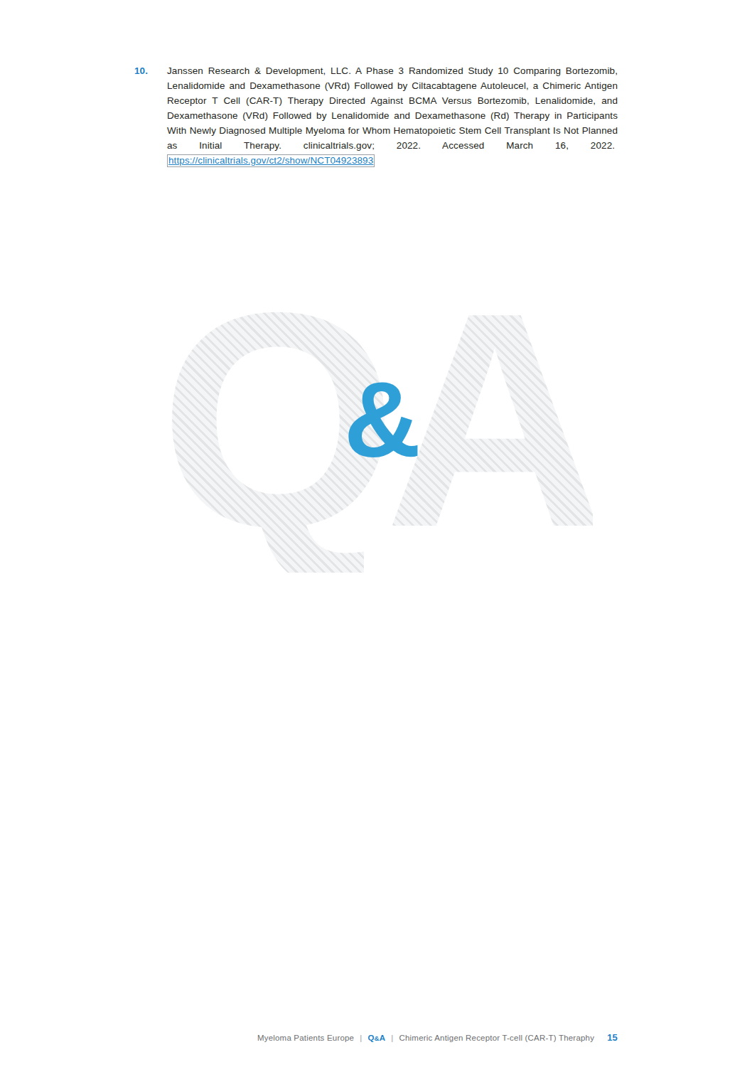10. Janssen Research & Development, LLC. A Phase 3 Randomized Study 10 Comparing Bortezomib, Lenalidomide and Dexamethasone (VRd) Followed by Ciltacabtagene Autoleucel, a Chimeric Antigen Receptor T Cell (CAR-T) Therapy Directed Against BCMA Versus Bortezomib, Lenalidomide, and Dexamethasone (VRd) Followed by Lenalidomide and Dexamethasone (Rd) Therapy in Participants With Newly Diagnosed Multiple Myeloma for Whom Hematopoietic Stem Cell Transplant Is Not Planned as Initial Therapy. clinicaltrials.gov; 2022. Accessed March 16, 2022. https://clinicaltrials.gov/ct2/show/NCT04923893
QA &
Myeloma Patients Europe | Q&A | Chimeric Antigen Receptor T-cell (CAR-T) Theraphy 15